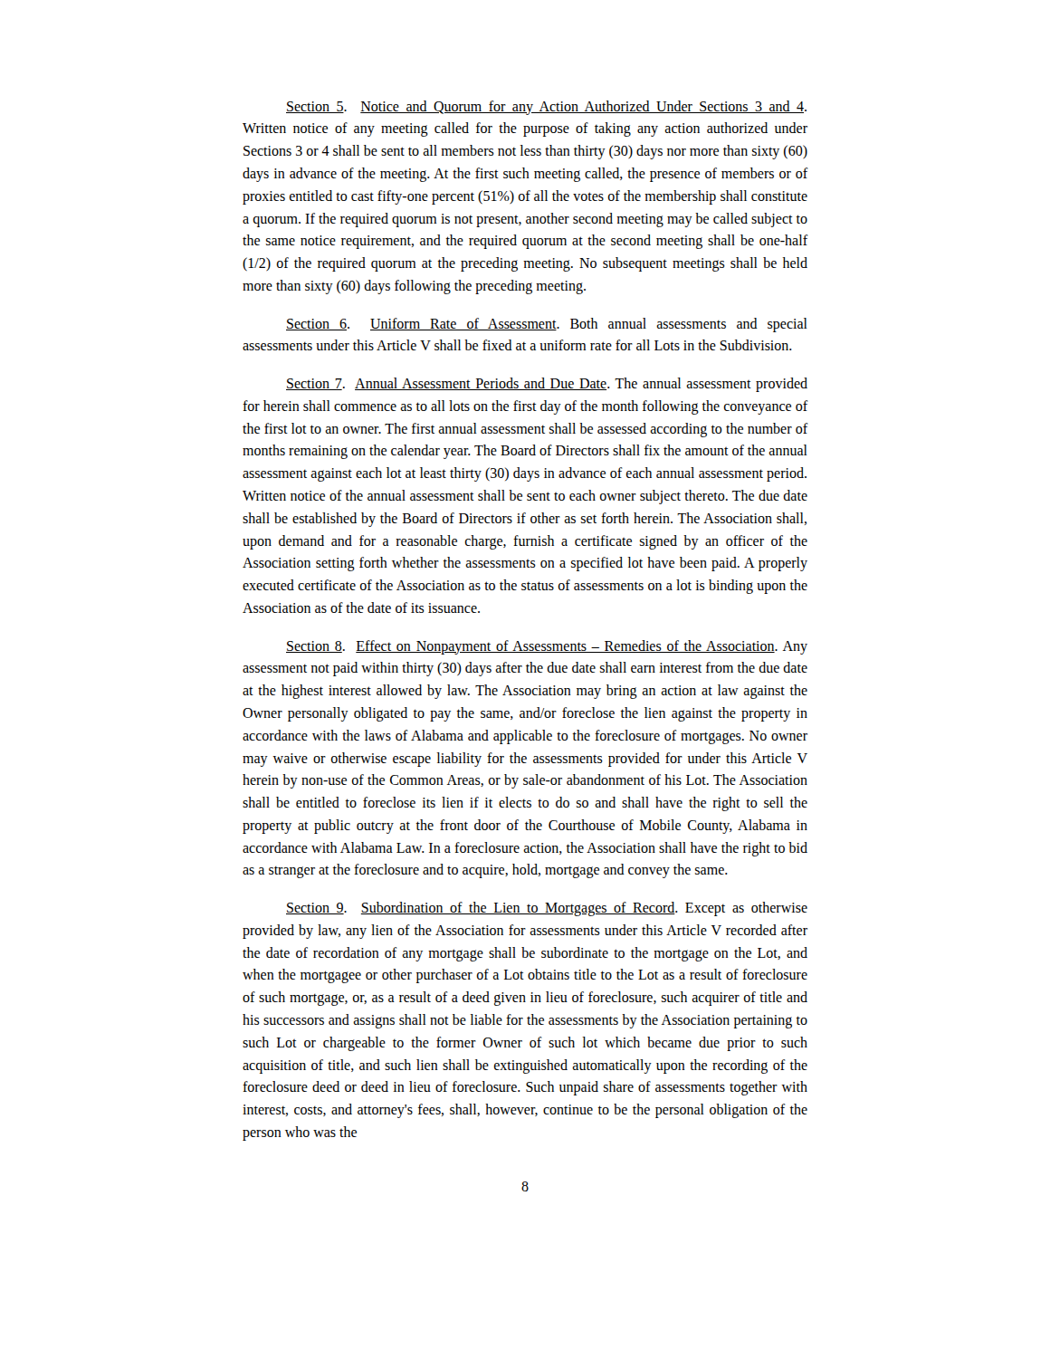Section 5. Notice and Quorum for any Action Authorized Under Sections 3 and 4. Written notice of any meeting called for the purpose of taking any action authorized under Sections 3 or 4 shall be sent to all members not less than thirty (30) days nor more than sixty (60) days in advance of the meeting. At the first such meeting called, the presence of members or of proxies entitled to cast fifty-one percent (51%) of all the votes of the membership shall constitute a quorum. If the required quorum is not present, another second meeting may be called subject to the same notice requirement, and the required quorum at the second meeting shall be one-half (1/2) of the required quorum at the preceding meeting. No subsequent meetings shall be held more than sixty (60) days following the preceding meeting.
Section 6. Uniform Rate of Assessment. Both annual assessments and special assessments under this Article V shall be fixed at a uniform rate for all Lots in the Subdivision.
Section 7. Annual Assessment Periods and Due Date. The annual assessment provided for herein shall commence as to all lots on the first day of the month following the conveyance of the first lot to an owner. The first annual assessment shall be assessed according to the number of months remaining on the calendar year. The Board of Directors shall fix the amount of the annual assessment against each lot at least thirty (30) days in advance of each annual assessment period. Written notice of the annual assessment shall be sent to each owner subject thereto. The due date shall be established by the Board of Directors if other as set forth herein. The Association shall, upon demand and for a reasonable charge, furnish a certificate signed by an officer of the Association setting forth whether the assessments on a specified lot have been paid. A properly executed certificate of the Association as to the status of assessments on a lot is binding upon the Association as of the date of its issuance.
Section 8. Effect on Nonpayment of Assessments – Remedies of the Association. Any assessment not paid within thirty (30) days after the due date shall earn interest from the due date at the highest interest allowed by law. The Association may bring an action at law against the Owner personally obligated to pay the same, and/or foreclose the lien against the property in accordance with the laws of Alabama and applicable to the foreclosure of mortgages. No owner may waive or otherwise escape liability for the assessments provided for under this Article V herein by non-use of the Common Areas, or by sale-or abandonment of his Lot. The Association shall be entitled to foreclose its lien if it elects to do so and shall have the right to sell the property at public outcry at the front door of the Courthouse of Mobile County, Alabama in accordance with Alabama Law. In a foreclosure action, the Association shall have the right to bid as a stranger at the foreclosure and to acquire, hold, mortgage and convey the same.
Section 9. Subordination of the Lien to Mortgages of Record. Except as otherwise provided by law, any lien of the Association for assessments under this Article V recorded after the date of recordation of any mortgage shall be subordinate to the mortgage on the Lot, and when the mortgagee or other purchaser of a Lot obtains title to the Lot as a result of foreclosure of such mortgage, or, as a result of a deed given in lieu of foreclosure, such acquirer of title and his successors and assigns shall not be liable for the assessments by the Association pertaining to such Lot or chargeable to the former Owner of such lot which became due prior to such acquisition of title, and such lien shall be extinguished automatically upon the recording of the foreclosure deed or deed in lieu of foreclosure. Such unpaid share of assessments together with interest, costs, and attorney's fees, shall, however, continue to be the personal obligation of the person who was the
8